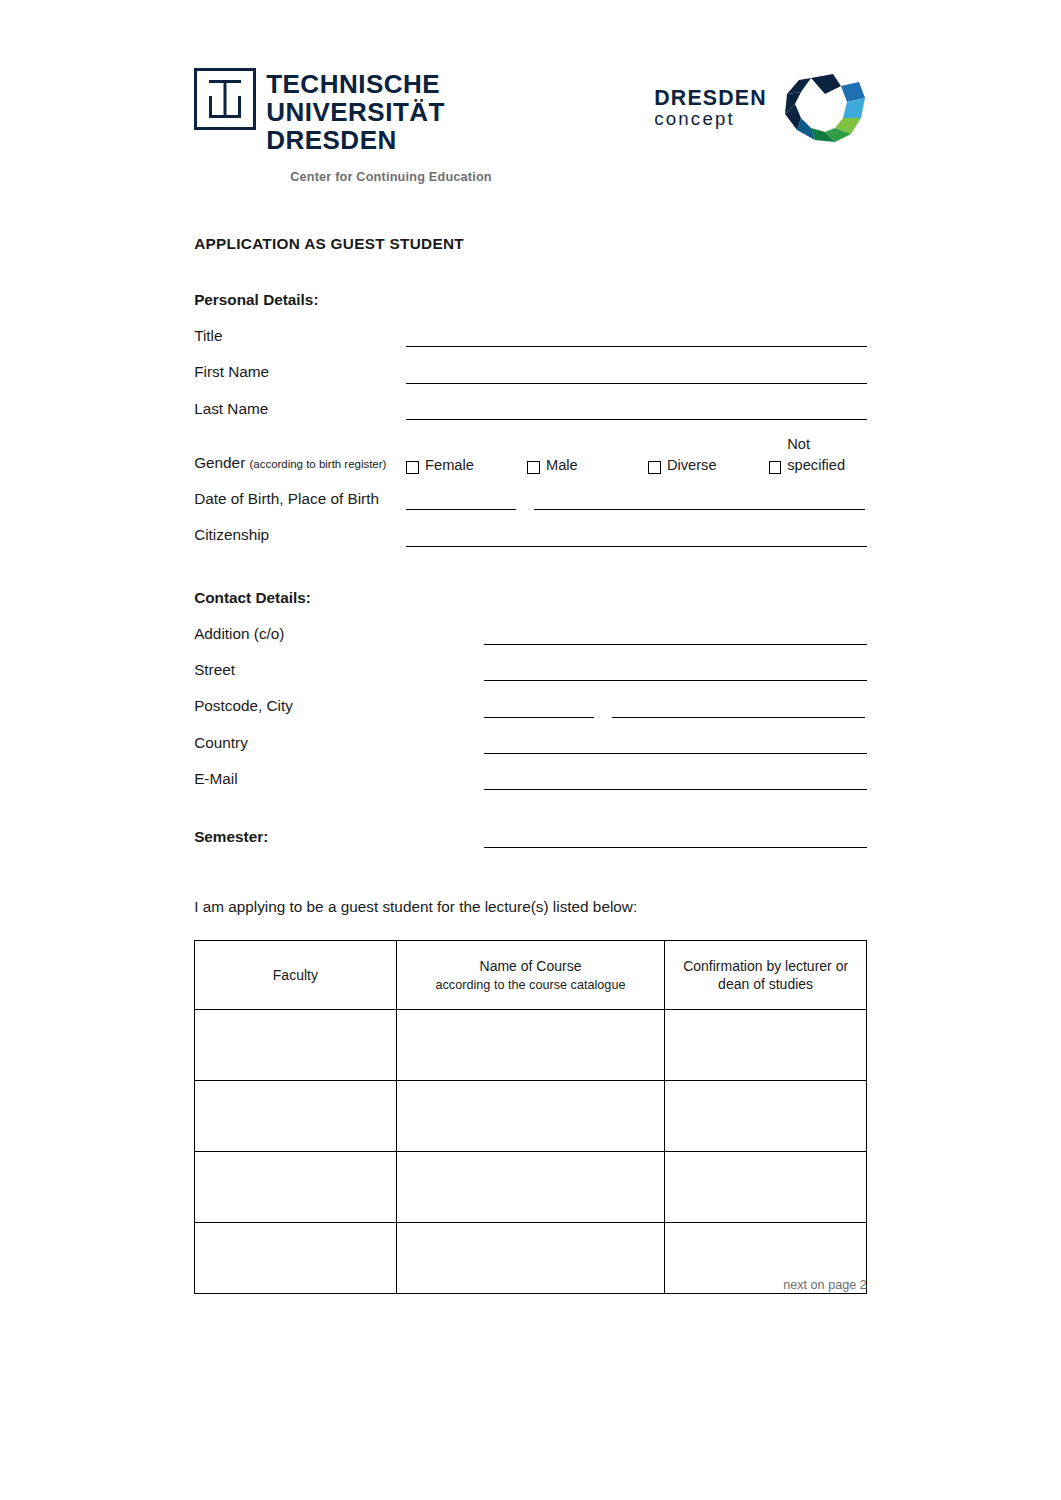TECHNISCHE UNIVERSITÄT DRESDEN
DRESDEN concept
Center for Continuing Education
APPLICATION AS GUEST STUDENT
Personal Details:
| Title | |
| First Name | |
| Last Name | |
| Gender (according to birth register) | Female Male Diverse Not specified |
| Date of Birth, Place of Birth | |
| Citizenship | |
Contact Details:
| Addition (c/o) | |
| Street | |
| Postcode, City | |
| Country | |
| E-Mail | |
| Semester: | |
I am applying to be a guest student for the lecture(s) listed below:
| Faculty | Name of Course according to the course catalogue | Confirmation by lecturer or dean of studies |
| --- | --- | --- |
next on page 2